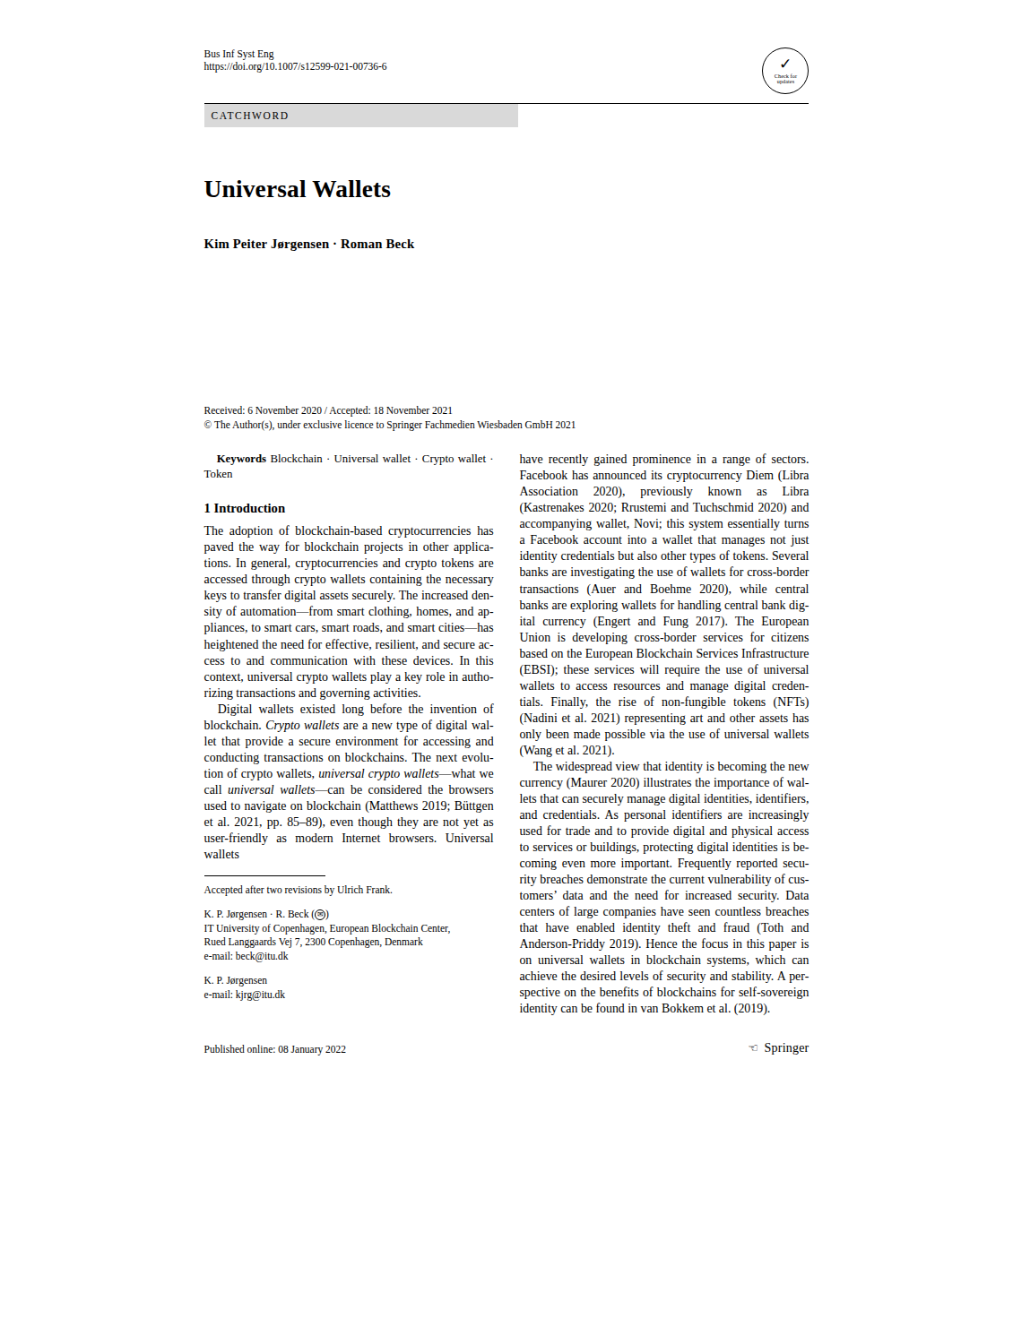Bus Inf Syst Eng
https://doi.org/10.1007/s12599-021-00736-6
✓
Check for
updates
CATCHWORD
Universal Wallets
Kim Peiter Jørgensen · Roman Beck
Received: 6 November 2020 / Accepted: 18 November 2021 © The Author(s), under exclusive licence to Springer Fachmedien Wiesbaden GmbH 2021
Keywords Blockchain · Universal wallet · Crypto wallet · Token
1 Introduction
The adoption of blockchain-based cryptocurrencies has paved the way for blockchain projects in other applications. In general, cryptocurrencies and crypto tokens are accessed through crypto wallets containing the necessary keys to transfer digital assets securely. The increased density of automation—from smart clothing, homes, and appliances, to smart cars, smart roads, and smart cities—has heightened the need for effective, resilient, and secure access to and communication with these devices. In this context, universal crypto wallets play a key role in authorizing transactions and governing activities.
Digital wallets existed long before the invention of blockchain. Crypto wallets are a new type of digital wallet that provide a secure environment for accessing and conducting transactions on blockchains. The next evolution of crypto wallets, universal crypto wallets—what we call universal wallets—can be considered the browsers used to navigate on blockchain (Matthews 2019; Büttgen et al. 2021, pp. 85–89), even though they are not yet as user-friendly as modern Internet browsers. Universal wallets
Accepted after two revisions by Ulrich Frank.
K. P. Jørgensen · R. Beck (✉)
IT University of Copenhagen, European Blockchain Center,
Rued Langgaards Vej 7, 2300 Copenhagen, Denmark
e-mail: beck@itu.dk
K. P. Jørgensen
e-mail: kjrg@itu.dk
have recently gained prominence in a range of sectors. Facebook has announced its cryptocurrency Diem (Libra Association 2020), previously known as Libra (Kastrenakes 2020; Rrustemi and Tuchschmid 2020) and accompanying wallet, Novi; this system essentially turns a Facebook account into a wallet that manages not just identity credentials but also other types of tokens. Several banks are investigating the use of wallets for cross-border transactions (Auer and Boehme 2020), while central banks are exploring wallets for handling central bank digital currency (Engert and Fung 2017). The European Union is developing cross-border services for citizens based on the European Blockchain Services Infrastructure (EBSI); these services will require the use of universal wallets to access resources and manage digital credentials. Finally, the rise of non-fungible tokens (NFTs) (Nadini et al. 2021) representing art and other assets has only been made possible via the use of universal wallets (Wang et al. 2021).
The widespread view that identity is becoming the new currency (Maurer 2020) illustrates the importance of wallets that can securely manage digital identities, identifiers, and credentials. As personal identifiers are increasingly used for trade and to provide digital and physical access to services or buildings, protecting digital identities is becoming even more important. Frequently reported security breaches demonstrate the current vulnerability of customers’ data and the need for increased security. Data centers of large companies have seen countless breaches that have enabled identity theft and fraud (Toth and Anderson-Priddy 2019). Hence the focus in this paper is on universal wallets in blockchain systems, which can achieve the desired levels of security and stability. A perspective on the benefits of blockchains for self-sovereign identity can be found in van Bokkem et al. (2019).
Published online: 08 January 2022
☞ Springer